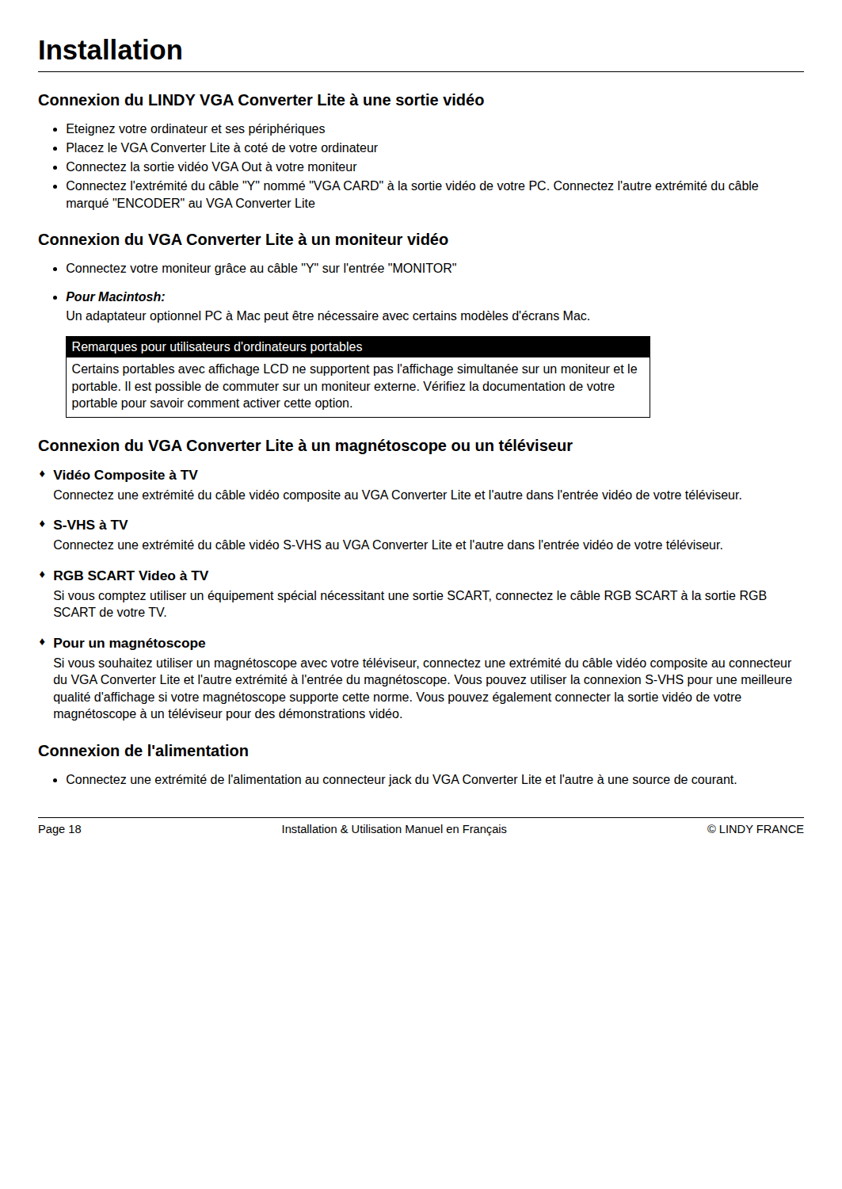Installation
Connexion du LINDY VGA Converter Lite à une sortie vidéo
Eteignez votre ordinateur et ses périphériques
Placez le VGA Converter Lite à coté de votre ordinateur
Connectez la sortie vidéo VGA Out à votre moniteur
Connectez l'extrémité du câble "Y" nommé "VGA CARD" à la sortie vidéo de votre PC. Connectez l'autre extrémité du câble marqué "ENCODER" au VGA Converter Lite
Connexion du VGA Converter Lite à un moniteur vidéo
Connectez votre moniteur grâce au câble "Y" sur l'entrée "MONITOR"
Pour Macintosh:
Un adaptateur optionnel PC à Mac peut être nécessaire avec certains modèles d'écrans Mac.
Remarques pour utilisateurs d'ordinateurs portables
Certains portables avec affichage LCD ne supportent pas l'affichage simultanée sur un moniteur et le portable. Il est possible de commuter sur un moniteur externe. Vérifiez la documentation de votre portable pour savoir comment activer cette option.
Connexion du VGA Converter Lite à un magnétoscope ou un téléviseur
Vidéo Composite à TV
Connectez une extrémité du câble vidéo composite au VGA Converter Lite et l'autre dans l'entrée vidéo de votre téléviseur.
S-VHS à TV
Connectez une extrémité du câble vidéo S-VHS au VGA Converter Lite et l'autre dans l'entrée vidéo de votre téléviseur.
RGB SCART Video à TV
Si vous comptez utiliser un équipement spécial nécessitant une sortie SCART, connectez le câble RGB SCART à la sortie RGB SCART de votre TV.
Pour un magnétoscope
Si vous souhaitez utiliser un magnétoscope avec votre téléviseur, connectez une extrémité du câble vidéo composite au connecteur du VGA Converter Lite et l'autre extrémité à l'entrée du magnétoscope. Vous pouvez utiliser la connexion S-VHS pour une meilleure qualité d'affichage si votre magnétoscope supporte cette norme. Vous pouvez également connecter la sortie vidéo de votre magnétoscope à un téléviseur pour des démonstrations vidéo.
Connexion de l'alimentation
Connectez une extrémité de l'alimentation au connecteur jack du VGA Converter Lite et l'autre à une source de courant.
Page 18 Installation & Utilisation Manuel en Français © LINDY FRANCE